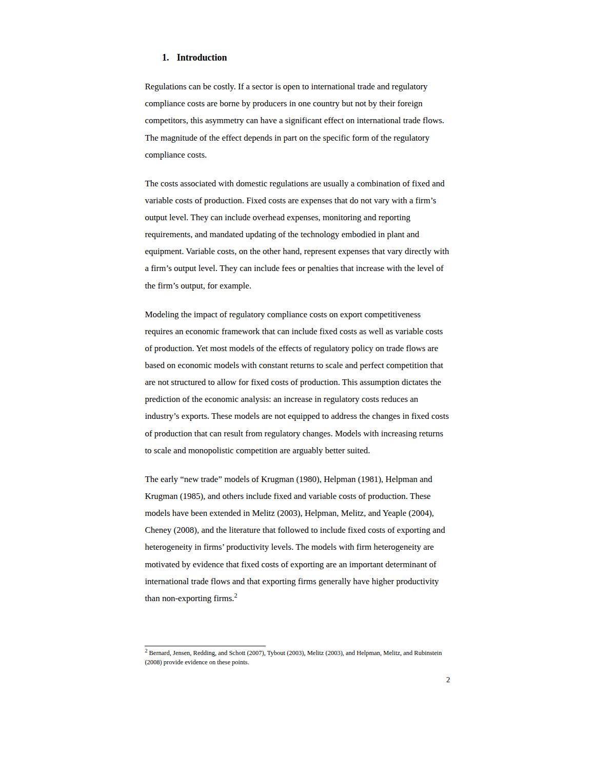1. Introduction
Regulations can be costly. If a sector is open to international trade and regulatory compliance costs are borne by producers in one country but not by their foreign competitors, this asymmetry can have a significant effect on international trade flows. The magnitude of the effect depends in part on the specific form of the regulatory compliance costs.
The costs associated with domestic regulations are usually a combination of fixed and variable costs of production. Fixed costs are expenses that do not vary with a firm’s output level. They can include overhead expenses, monitoring and reporting requirements, and mandated updating of the technology embodied in plant and equipment. Variable costs, on the other hand, represent expenses that vary directly with a firm’s output level. They can include fees or penalties that increase with the level of the firm’s output, for example.
Modeling the impact of regulatory compliance costs on export competitiveness requires an economic framework that can include fixed costs as well as variable costs of production. Yet most models of the effects of regulatory policy on trade flows are based on economic models with constant returns to scale and perfect competition that are not structured to allow for fixed costs of production. This assumption dictates the prediction of the economic analysis: an increase in regulatory costs reduces an industry’s exports. These models are not equipped to address the changes in fixed costs of production that can result from regulatory changes. Models with increasing returns to scale and monopolistic competition are arguably better suited.
The early “new trade” models of Krugman (1980), Helpman (1981), Helpman and Krugman (1985), and others include fixed and variable costs of production. These models have been extended in Melitz (2003), Helpman, Melitz, and Yeaple (2004), Cheney (2008), and the literature that followed to include fixed costs of exporting and heterogeneity in firms’ productivity levels. The models with firm heterogeneity are motivated by evidence that fixed costs of exporting are an important determinant of international trade flows and that exporting firms generally have higher productivity than non-exporting firms.2
2 Bernard, Jensen, Redding, and Schott (2007), Tybout (2003), Melitz (2003), and Helpman, Melitz, and Rubinstein (2008) provide evidence on these points.
2